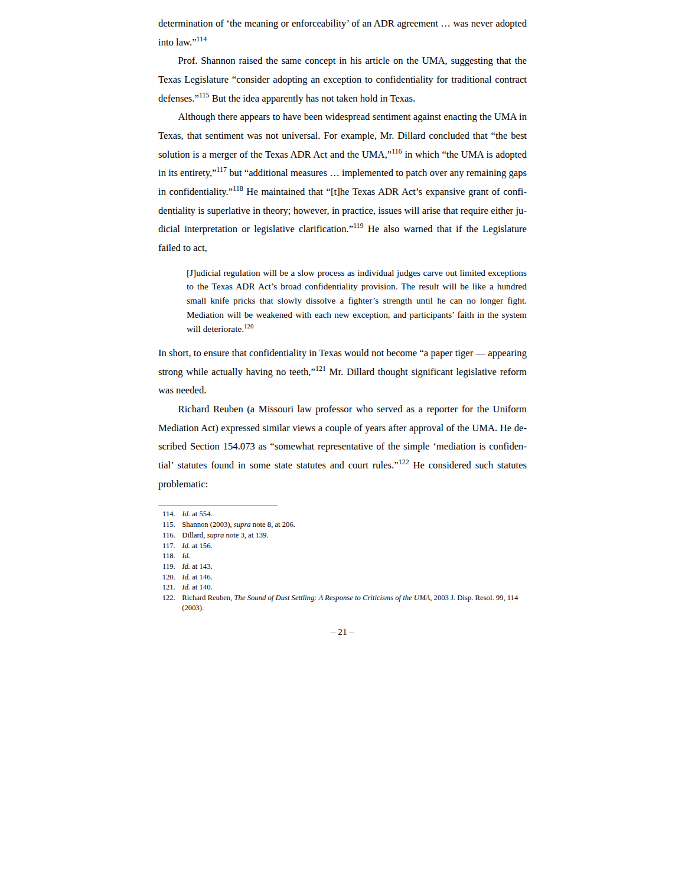determination of ‘the meaning or enforceability’ of an ADR agreement … was never adopted into law.”114
Prof. Shannon raised the same concept in his article on the UMA, suggesting that the Texas Legislature “consider adopting an exception to confidentiality for traditional contract defenses.”115 But the idea apparently has not taken hold in Texas.
Although there appears to have been widespread sentiment against enacting the UMA in Texas, that sentiment was not universal. For example, Mr. Dillard concluded that “the best solution is a merger of the Texas ADR Act and the UMA,”116 in which “the UMA is adopted in its entirety,”117 but “additional measures … implemented to patch over any remaining gaps in confidentiality.”118 He maintained that “[t]he Texas ADR Act’s expansive grant of confidentiality is superlative in theory; however, in practice, issues will arise that require either judicial interpretation or legislative clarification.”119 He also warned that if the Legislature failed to act,
[J]udicial regulation will be a slow process as individual judges carve out limited exceptions to the Texas ADR Act’s broad confidentiality provision. The result will be like a hundred small knife pricks that slowly dissolve a fighter’s strength until he can no longer fight. Mediation will be weakened with each new exception, and participants’ faith in the system will deteriorate.120
In short, to ensure that confidentiality in Texas would not become “a paper tiger — appearing strong while actually having no teeth,”121 Mr. Dillard thought significant legislative reform was needed.
Richard Reuben (a Missouri law professor who served as a reporter for the Uniform Mediation Act) expressed similar views a couple of years after approval of the UMA. He described Section 154.073 as “somewhat representative of the simple ‘mediation is confidential’ statutes found in some state statutes and court rules.”122 He considered such statutes problematic:
114. Id. at 554.
115. Shannon (2003), supra note 8, at 206.
116. Dillard, supra note 3, at 139.
117. Id. at 156.
118. Id.
119. Id. at 143.
120. Id. at 146.
121. Id. at 140.
122. Richard Reuben, The Sound of Dust Settling: A Response to Criticisms of the UMA, 2003 J. Disp. Resol. 99, 114 (2003).
– 21 –